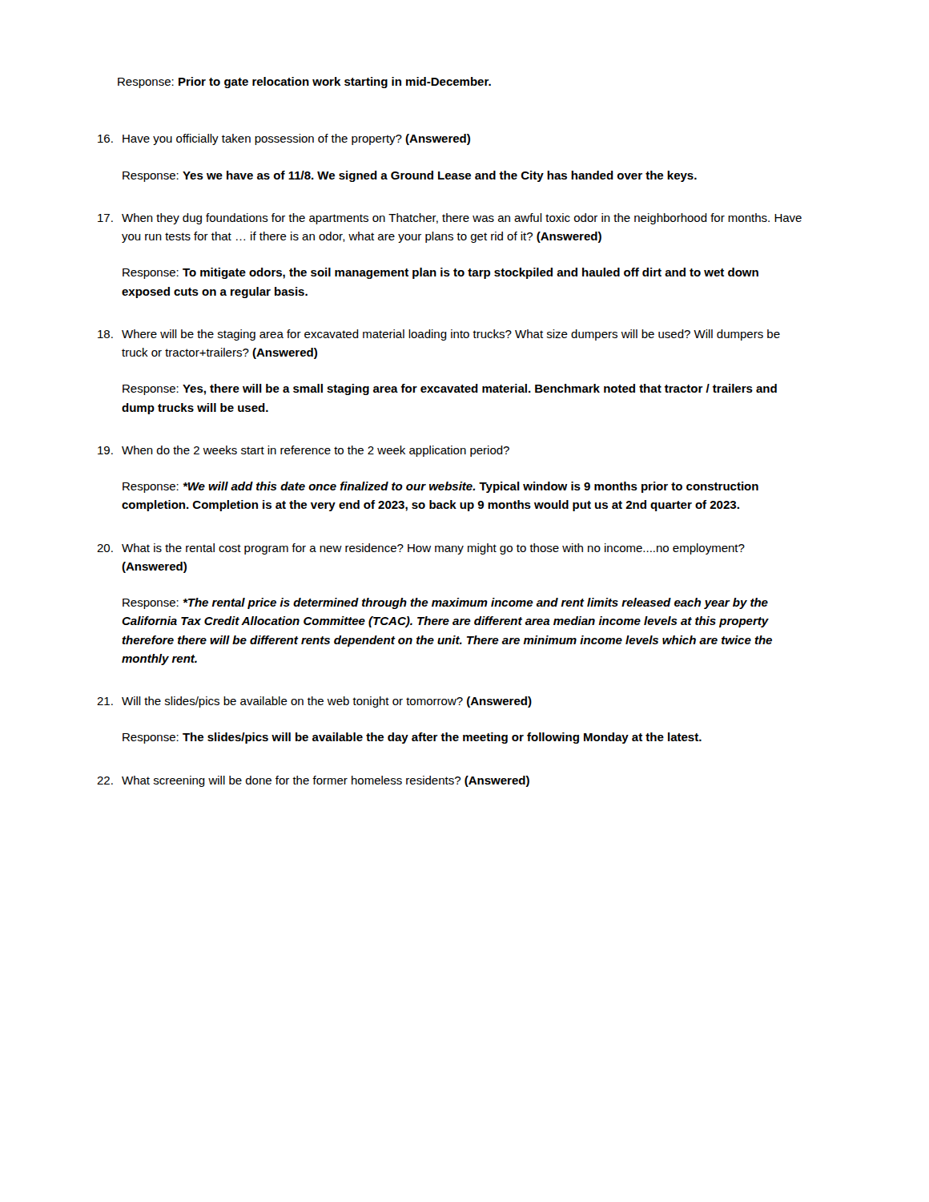Response: Prior to gate relocation work starting in mid-December.
Have you officially taken possession of the property? (Answered)
Response: Yes we have as of 11/8. We signed a Ground Lease and the City has handed over the keys.
When they dug foundations for the apartments on Thatcher, there was an awful toxic odor in the neighborhood for months. Have you run tests for that … if there is an odor, what are your plans to get rid of it? (Answered)
Response: To mitigate odors, the soil management plan is to tarp stockpiled and hauled off dirt and to wet down exposed cuts on a regular basis.
Where will be the staging area for excavated material loading into trucks? What size dumpers will be used? Will dumpers be truck or tractor+trailers? (Answered)
Response: Yes, there will be a small staging area for excavated material. Benchmark noted that tractor / trailers and dump trucks will be used.
When do the 2 weeks start in reference to the 2 week application period?
Response: *We will add this date once finalized to our website. Typical window is 9 months prior to construction completion. Completion is at the very end of 2023, so back up 9 months would put us at 2nd quarter of 2023.
What is the rental cost program for a new residence? How many might go to those with no income....no employment? (Answered)
Response: *The rental price is determined through the maximum income and rent limits released each year by the California Tax Credit Allocation Committee (TCAC). There are different area median income levels at this property therefore there will be different rents dependent on the unit. There are minimum income levels which are twice the monthly rent.
Will the slides/pics be available on the web tonight or tomorrow? (Answered)
Response: The slides/pics will be available the day after the meeting or following Monday at the latest.
What screening will be done for the former homeless residents? (Answered)